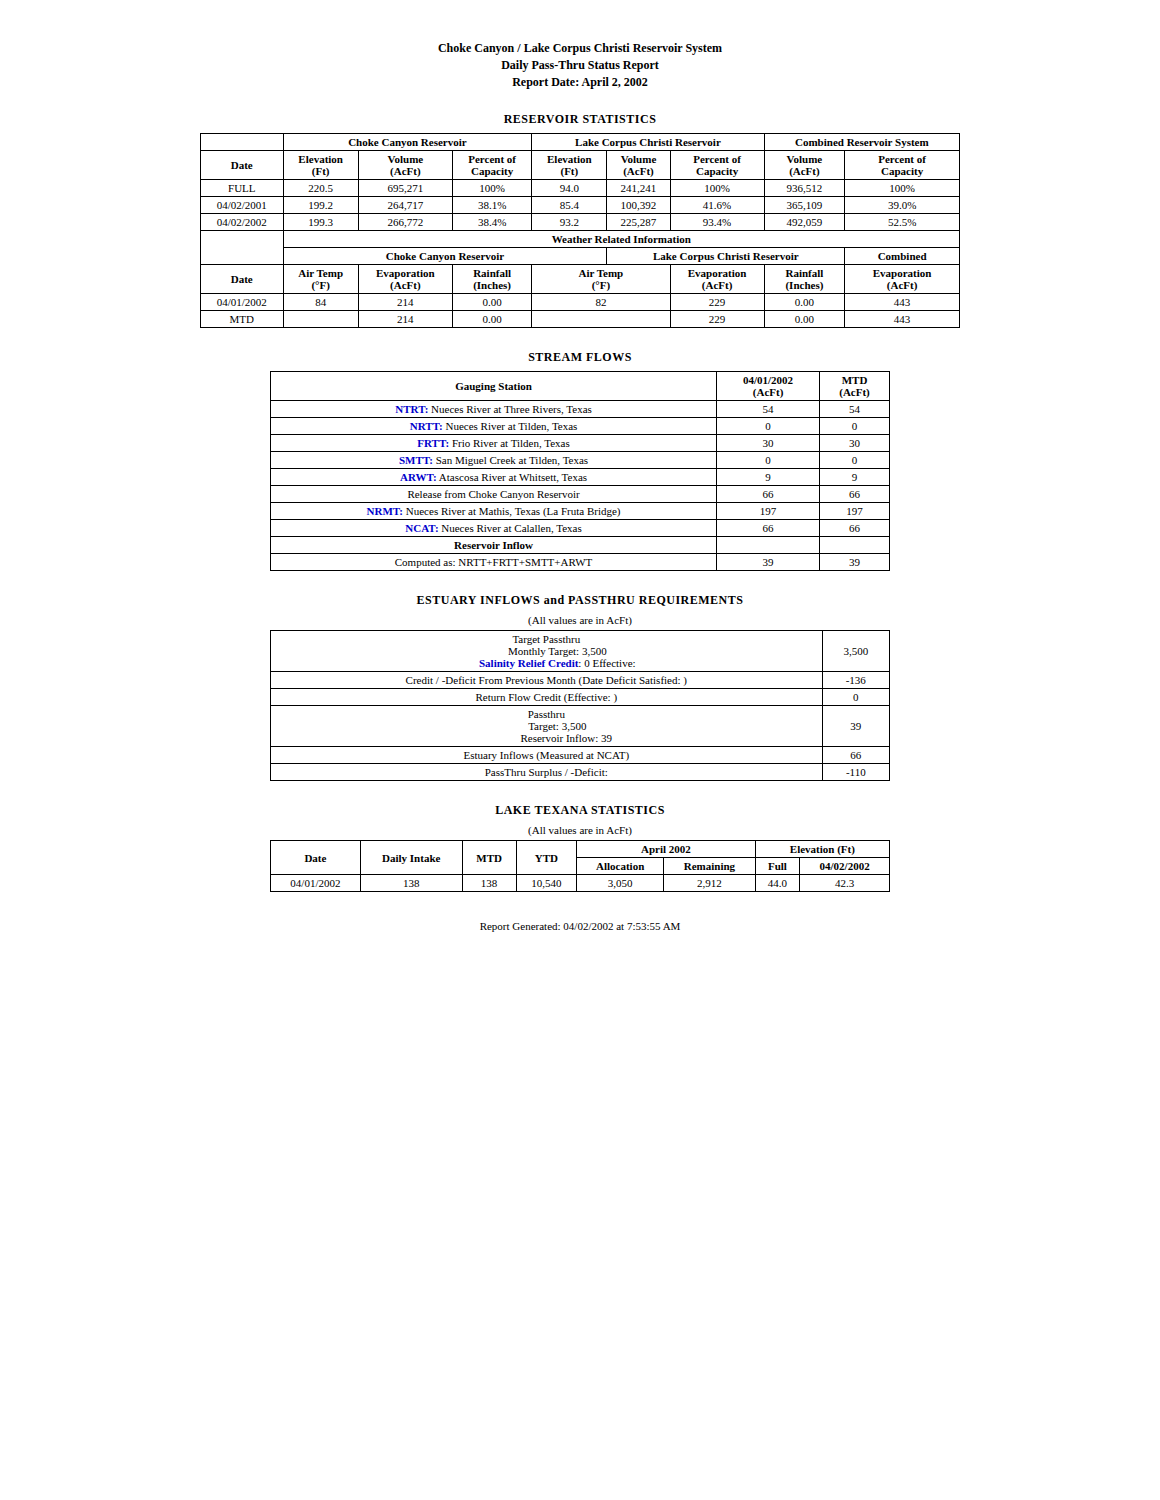Choke Canyon / Lake Corpus Christi Reservoir System
Daily Pass-Thru Status Report
Report Date: April 2, 2002
RESERVOIR STATISTICS
| | Choke Canyon Reservoir | Lake Corpus Christi Reservoir | Combined Reservoir System |
| --- | --- | --- | --- |
| Date | Elevation (Ft) | Volume (AcFt) | Percent of Capacity | Elevation (Ft) | Volume (AcFt) | Percent of Capacity | Volume (AcFt) | Percent of Capacity |
| FULL | 220.5 | 695,271 | 100% | 94.0 | 241,241 | 100% | 936,512 | 100% |
| 04/02/2001 | 199.2 | 264,717 | 38.1% | 85.4 | 100,392 | 41.6% | 365,109 | 39.0% |
| 04/02/2002 | 199.3 | 266,772 | 38.4% | 93.2 | 225,287 | 93.4% | 492,059 | 52.5% |
| | Weather Related Information |
| | Choke Canyon Reservoir | Lake Corpus Christi Reservoir | Combined |
| Date | Air Temp (°F) | Evaporation (AcFt) | Rainfall (Inches) | Air Temp (°F) | Evaporation (AcFt) | Rainfall (Inches) | Evaporation (AcFt) |
| 04/01/2002 | 84 | 214 | 0.00 | 82 | 229 | 0.00 | 443 |
| MTD | | 214 | 0.00 | | 229 | 0.00 | 443 |
STREAM FLOWS
| Gauging Station | 04/01/2002 (AcFt) | MTD (AcFt) |
| --- | --- | --- |
| NTRT: Nueces River at Three Rivers, Texas | 54 | 54 |
| NRTT: Nueces River at Tilden, Texas | 0 | 0 |
| FRTT: Frio River at Tilden, Texas | 30 | 30 |
| SMTT: San Miguel Creek at Tilden, Texas | 0 | 0 |
| ARWT: Atascosa River at Whitsett, Texas | 9 | 9 |
| Release from Choke Canyon Reservoir | 66 | 66 |
| NRMT: Nueces River at Mathis, Texas (La Fruta Bridge) | 197 | 197 |
| NCAT: Nueces River at Calallen, Texas | 66 | 66 |
| Reservoir Inflow | | |
| Computed as: NRTT+FRTT+SMTT+ARWT | 39 | 39 |
ESTUARY INFLOWS and PASSTHRU REQUIREMENTS
(All values are in AcFt)
| Target Passthru Monthly Target: 3,500 Salinity Relief Credit : 0 Effective: | 3,500 |
| Credit / -Deficit From Previous Month (Date Deficit Satisfied: ) | -136 |
| Return Flow Credit (Effective: ) | 0 |
| Passthru Target: 3,500 Reservoir Inflow: 39 | 39 |
| Estuary Inflows (Measured at NCAT) | 66 |
| PassThru Surplus / -Deficit: | -110 |
LAKE TEXANA STATISTICS
(All values are in AcFt)
| Date | Daily Intake | MTD | YTD | April 2002 | Elevation (Ft) |
| --- | --- | --- | --- | --- | --- |
| Allocation | Remaining | Full | 04/02/2002 |
| 04/01/2002 | 138 | 138 | 10,540 | 3,050 | 2,912 | 44.0 | 42.3 |
Report Generated: 04/02/2002 at 7:53:55 AM